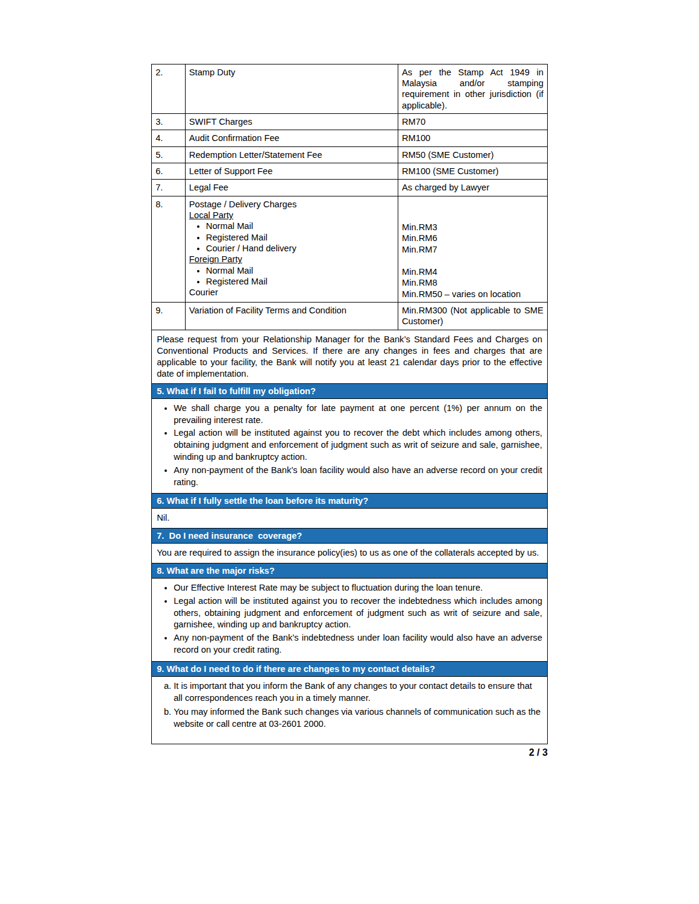| 2. | Stamp Duty | As per the Stamp Act 1949 in Malaysia and/or stamping requirement in other jurisdiction (if applicable). |
| 3. | SWIFT Charges | RM70 |
| 4. | Audit Confirmation Fee | RM100 |
| 5. | Redemption Letter/Statement Fee | RM50 (SME Customer) |
| 6. | Letter of Support Fee | RM100 (SME Customer) |
| 7. | Legal Fee | As charged by Lawyer |
| 8. | Postage / Delivery Charges Local Party Normal Mail Registered Mail Courier / Hand delivery Foreign Party Normal Mail Registered Mail Courier | Min.RM3 Min.RM6 Min.RM7 Min.RM4 Min.RM8 Min.RM50 – varies on location |
| 9. | Variation of Facility Terms and Condition | Min.RM300 (Not applicable to SME Customer) |
Please request from your Relationship Manager for the Bank’s Standard Fees and Charges on Conventional Products and Services. If there are any changes in fees and charges that are applicable to your facility, the Bank will notify you at least 21 calendar days prior to the effective date of implementation.
5. What if I fail to fulfill my obligation?
We shall charge you a penalty for late payment at one percent (1%) per annum on the prevailing interest rate.
Legal action will be instituted against you to recover the debt which includes among others, obtaining judgment and enforcement of judgment such as writ of seizure and sale, garnishee, winding up and bankruptcy action.
Any non-payment of the Bank’s loan facility would also have an adverse record on your credit rating.
6. What if I fully settle the loan before its maturity?
Nil.
7. Do I need insurance coverage?
You are required to assign the insurance policy(ies) to us as one of the collaterals accepted by us.
8. What are the major risks?
Our Effective Interest Rate may be subject to fluctuation during the loan tenure.
Legal action will be instituted against you to recover the indebtedness which includes among others, obtaining judgment and enforcement of judgment such as writ of seizure and sale, garnishee, winding up and bankruptcy action.
Any non-payment of the Bank’s indebtedness under loan facility would also have an adverse record on your credit rating.
9. What do I need to do if there are changes to my contact details?
It is important that you inform the Bank of any changes to your contact details to ensure that all correspondences reach you in a timely manner.
You may informed the Bank such changes via various channels of communication such as the website or call centre at 03-2601 2000.
2 / 3